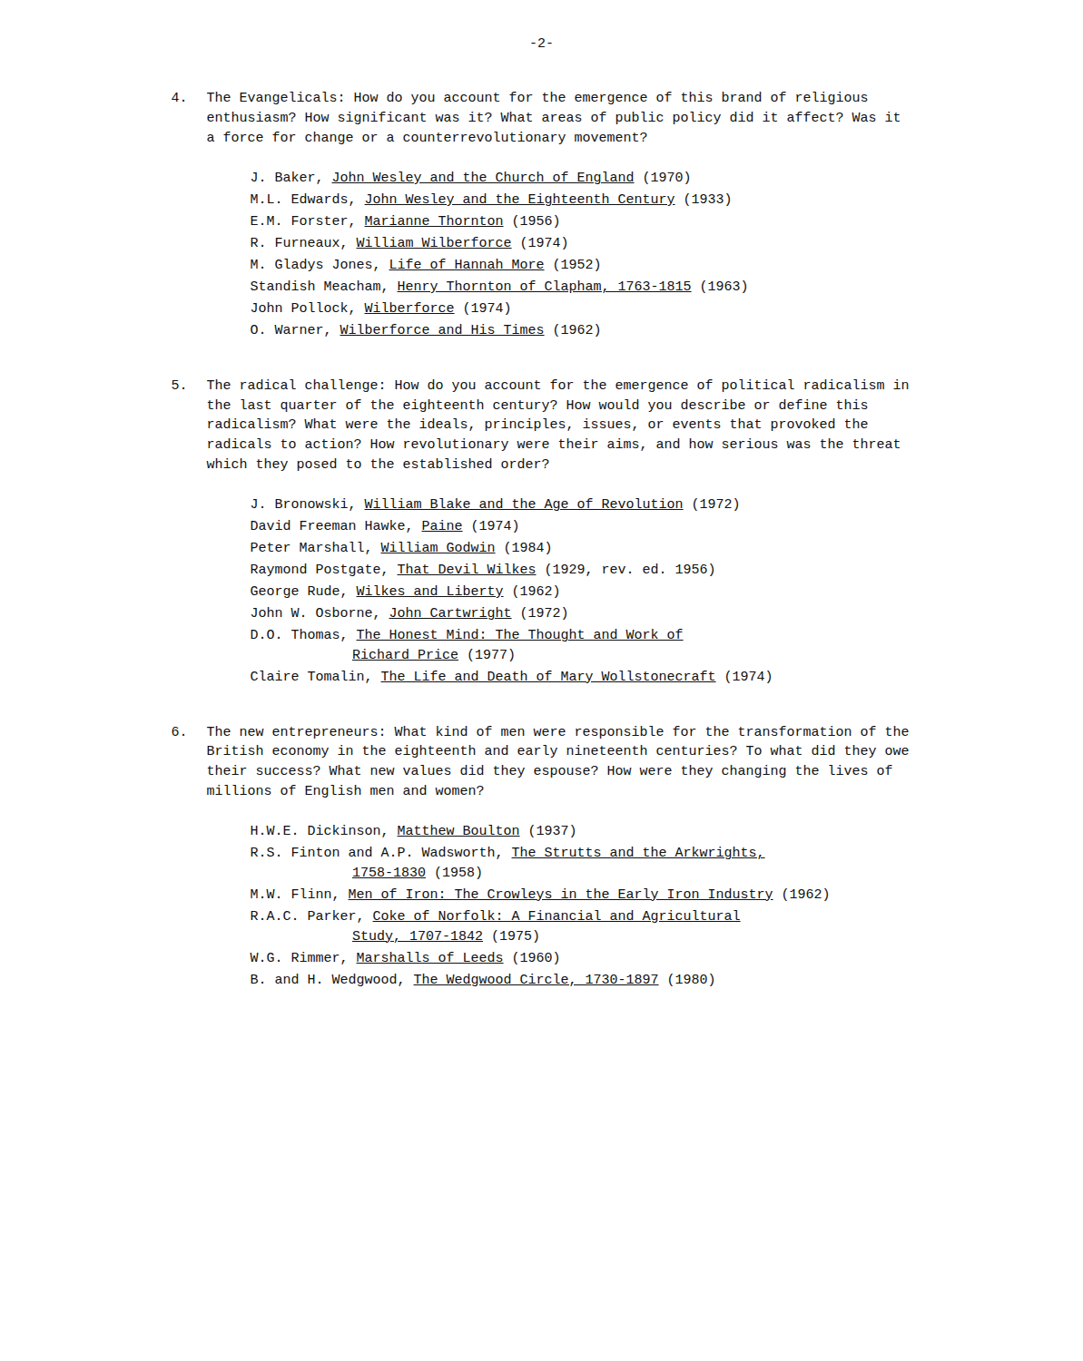-2-
4.
The Evangelicals: How do you account for the emergence of this brand of religious enthusiasm? How significant was it? What areas of public policy did it affect? Was it a force for change or a counterrevolutionary movement?
J. Baker, John Wesley and the Church of England (1970)
M.L. Edwards, John Wesley and the Eighteenth Century (1933)
E.M. Forster, Marianne Thornton (1956)
R. Furneaux, William Wilberforce (1974)
M. Gladys Jones, Life of Hannah More (1952)
Standish Meacham, Henry Thornton of Clapham, 1763-1815 (1963)
John Pollock, Wilberforce (1974)
O. Warner, Wilberforce and His Times (1962)
5.
The radical challenge: How do you account for the emergence of political radicalism in the last quarter of the eighteenth century? How would you describe or define this radicalism? What were the ideals, principles, issues, or events that provoked the radicals to action? How revolutionary were their aims, and how serious was the threat which they posed to the established order?
J. Bronowski, William Blake and the Age of Revolution (1972)
David Freeman Hawke, Paine (1974)
Peter Marshall, William Godwin (1984)
Raymond Postgate, That Devil Wilkes (1929, rev. ed. 1956)
George Rude, Wilkes and Liberty (1962)
John W. Osborne, John Cartwright (1972)
D.O. Thomas, The Honest Mind: The Thought and Work of Richard Price (1977)
Claire Tomalin, The Life and Death of Mary Wollstonecraft (1974)
6.
The new entrepreneurs: What kind of men were responsible for the transformation of the British economy in the eighteenth and early nineteenth centuries? To what did they owe their success? What new values did they espouse? How were they changing the lives of millions of English men and women?
H.W.E. Dickinson, Matthew Boulton (1937)
R.S. Finton and A.P. Wadsworth, The Strutts and the Arkwrights, 1758-1830 (1958)
M.W. Flinn, Men of Iron: The Crowleys in the Early Iron Industry (1962)
R.A.C. Parker, Coke of Norfolk: A Financial and Agricultural Study, 1707-1842 (1975)
W.G. Rimmer, Marshalls of Leeds (1960)
B. and H. Wedgwood, The Wedgwood Circle, 1730-1897 (1980)